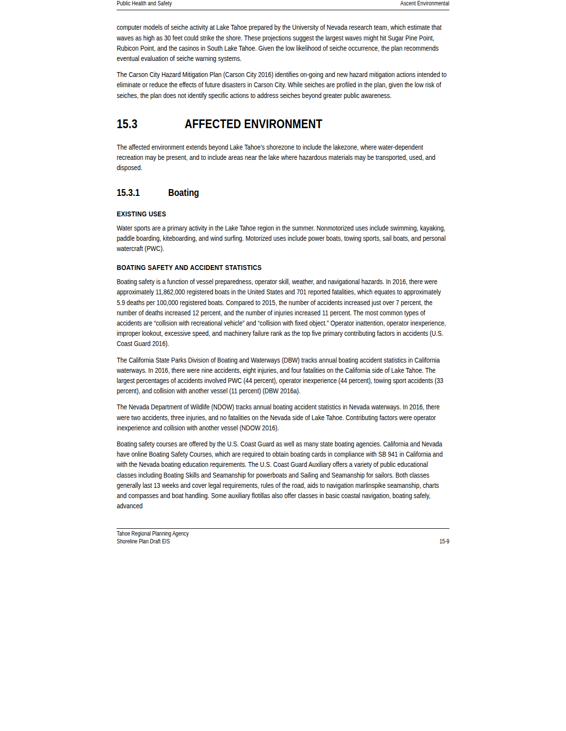Public Health and Safety
Ascent Environmental
computer models of seiche activity at Lake Tahoe prepared by the University of Nevada research team, which estimate that waves as high as 30 feet could strike the shore. These projections suggest the largest waves might hit Sugar Pine Point, Rubicon Point, and the casinos in South Lake Tahoe. Given the low likelihood of seiche occurrence, the plan recommends eventual evaluation of seiche warning systems.
The Carson City Hazard Mitigation Plan (Carson City 2016) identifies on-going and new hazard mitigation actions intended to eliminate or reduce the effects of future disasters in Carson City. While seiches are profiled in the plan, given the low risk of seiches, the plan does not identify specific actions to address seiches beyond greater public awareness.
15.3 AFFECTED ENVIRONMENT
The affected environment extends beyond Lake Tahoe’s shorezone to include the lakezone, where water-dependent recreation may be present, and to include areas near the lake where hazardous materials may be transported, used, and disposed.
15.3.1 Boating
EXISTING USES
Water sports are a primary activity in the Lake Tahoe region in the summer. Nonmotorized uses include swimming, kayaking, paddle boarding, kiteboarding, and wind surfing. Motorized uses include power boats, towing sports, sail boats, and personal watercraft (PWC).
BOATING SAFETY AND ACCIDENT STATISTICS
Boating safety is a function of vessel preparedness, operator skill, weather, and navigational hazards. In 2016, there were approximately 11,862,000 registered boats in the United States and 701 reported fatalities, which equates to approximately 5.9 deaths per 100,000 registered boats. Compared to 2015, the number of accidents increased just over 7 percent, the number of deaths increased 12 percent, and the number of injuries increased 11 percent. The most common types of accidents are “collision with recreational vehicle” and “collision with fixed object.” Operator inattention, operator inexperience, improper lookout, excessive speed, and machinery failure rank as the top five primary contributing factors in accidents (U.S. Coast Guard 2016).
The California State Parks Division of Boating and Waterways (DBW) tracks annual boating accident statistics in California waterways. In 2016, there were nine accidents, eight injuries, and four fatalities on the California side of Lake Tahoe. The largest percentages of accidents involved PWC (44 percent), operator inexperience (44 percent), towing sport accidents (33 percent), and collision with another vessel (11 percent) (DBW 2016a).
The Nevada Department of Wildlife (NDOW) tracks annual boating accident statistics in Nevada waterways. In 2016, there were two accidents, three injuries, and no fatalities on the Nevada side of Lake Tahoe. Contributing factors were operator inexperience and collision with another vessel (NDOW 2016).
Boating safety courses are offered by the U.S. Coast Guard as well as many state boating agencies. California and Nevada have online Boating Safety Courses, which are required to obtain boating cards in compliance with SB 941 in California and with the Nevada boating education requirements. The U.S. Coast Guard Auxiliary offers a variety of public educational classes including Boating Skills and Seamanship for powerboats and Sailing and Seamanship for sailors. Both classes generally last 13 weeks and cover legal requirements, rules of the road, aids to navigation marlinspike seamanship, charts and compasses and boat handling. Some auxiliary flotillas also offer classes in basic coastal navigation, boating safely, advanced
Tahoe Regional Planning Agency
Shoreline Plan Draft EIS
15-9